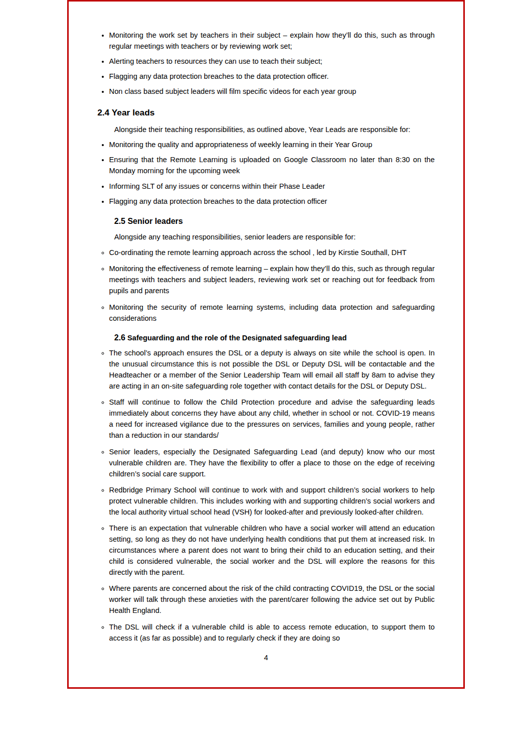Monitoring the work set by teachers in their subject – explain how they’ll do this, such as through regular meetings with teachers or by reviewing work set;
Alerting teachers to resources they can use to teach their subject;
Flagging any data protection breaches to the data protection officer.
Non class based subject leaders will film specific videos for each year group
2.4 Year leads
Alongside their teaching responsibilities, as outlined above, Year Leads are responsible for:
Monitoring the quality and appropriateness of weekly learning in their Year Group
Ensuring that the Remote Learning is uploaded on Google Classroom no later than 8:30 on the Monday morning for the upcoming week
Informing SLT of any issues or concerns within their Phase Leader
Flagging any data protection breaches to the data protection officer
2.5 Senior leaders
Alongside any teaching responsibilities, senior leaders are responsible for:
Co-ordinating the remote learning approach across the school , led by Kirstie Southall, DHT
Monitoring the effectiveness of remote learning – explain how they’ll do this, such as through regular meetings with teachers and subject leaders, reviewing work set or reaching out for feedback from pupils and parents
Monitoring the security of remote learning systems, including data protection and safeguarding considerations
2.6 Safeguarding and the role of the Designated safeguarding lead
The school’s approach ensures the DSL or a deputy is always on site while the school is open. In the unusual circumstance this is not possible the DSL or Deputy DSL will be contactable and the Headteacher or a member of the Senior Leadership Team will email all staff by 8am to advise they are acting in an on-site safeguarding role together with contact details for the DSL or Deputy DSL.
Staff will continue to follow the Child Protection procedure and advise the safeguarding leads immediately about concerns they have about any child, whether in school or not. COVID-19 means a need for increased vigilance due to the pressures on services, families and young people, rather than a reduction in our standards/
Senior leaders, especially the Designated Safeguarding Lead (and deputy) know who our most vulnerable children are. They have the flexibility to offer a place to those on the edge of receiving children’s social care support.
Redbridge Primary School will continue to work with and support children’s social workers to help protect vulnerable children. This includes working with and supporting children’s social workers and the local authority virtual school head (VSH) for looked-after and previously looked-after children.
There is an expectation that vulnerable children who have a social worker will attend an education setting, so long as they do not have underlying health conditions that put them at increased risk. In circumstances where a parent does not want to bring their child to an education setting, and their child is considered vulnerable, the social worker and the DSL will explore the reasons for this directly with the parent.
Where parents are concerned about the risk of the child contracting COVID19, the DSL or the social worker will talk through these anxieties with the parent/carer following the advice set out by Public Health England.
The DSL will check if a vulnerable child is able to access remote education, to support them to access it (as far as possible) and to regularly check if they are doing so
4